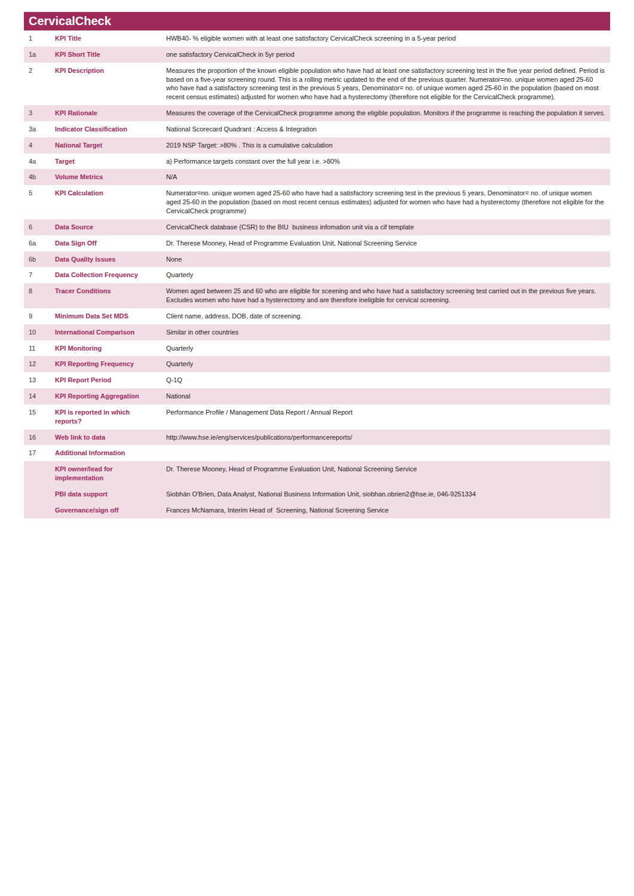CervicalCheck
| 1 | KPI Title | HWB40- % eligible women with at least one satisfactory CervicalCheck screening in a 5-year period |
| 1a | KPI Short Title | one satisfactory CervicalCheck in 5yr period |
| 2 | KPI Description | Measures the proportion of the known eligible population who have had at least one satisfactory screening test in the five year period defined. Period is based on a five-year screening round. This is a rolling metric updated to the end of the previous quarter. Numerator=no. unique women aged 25-60 who have had a satisfactory screening test in the previous 5 years, Denominator= no. of unique women aged 25-60 in the population (based on most recent census estimates) adjusted for women who have had a hysterectomy (therefore not eligible for the CervicalCheck programme). |
| 3 | KPI Rationale | Measures the coverage of the CervicalCheck programme among the eligible population. Monitors if the programme is reaching the population it serves. |
| 3a | Indicator Classification | National Scorecard Quadrant : Access & Integration |
| 4 | National Target | 2019 NSP Target: >80% . This is a cumulative calculation |
| 4a | Target | a) Performance targets constant over the full year i.e. >80% |
| 4b | Volume Metrics | N/A |
| 5 | KPI Calculation | Numerator=no. unique women aged 25-60 who have had a satisfactory screening test in the previous 5 years, Denominator= no. of unique women aged 25-60 in the population (based on most recent census estimates) adjusted for women who have had a hysterectomy (therefore not eligible for the CervicalCheck programme) |
| 6 | Data Source | CervicalCheck database (CSR) to the BIU business infomation unit via a cif template |
| 6a | Data Sign Off | Dr. Therese Mooney, Head of Programme Evaluation Unit, National Screening Service |
| 6b | Data Quality Issues | None |
| 7 | Data Collection Frequency | Quarterly |
| 8 | Tracer Conditions | Women aged between 25 and 60 who are eligible for sceening and who have had a satisfactory screening test carried out in the previous five years. Excludes women who have had a hysterectomy and are therefore ineligible for cervical screening. |
| 9 | Minimum Data Set MDS | Client name, address, DOB, date of screening. |
| 10 | International Comparison | Similar in other countries |
| 11 | KPI Monitoring | Quarterly |
| 12 | KPI Reporting Frequency | Quarterly |
| 13 | KPI Report Period | Q-1Q |
| 14 | KPI Reporting Aggregation | National |
| 15 | KPI is reported in which reports? | Performance Profile / Management Data Report / Annual Report |
| 16 | Web link to data | http://www.hse.ie/eng/services/publications/performancereports/ |
| 17 | Additional Information | |
| | KPI owner/lead for implementation | Dr. Therese Mooney, Head of Programme Evaluation Unit, National Screening Service |
| | PBI data support | Siobhán O'Brien, Data Analyst, National Business Information Unit, siobhan.obrien2@hse.ie, 046-9251334 |
| | Governance/sign off | Frances McNamara, Interim Head of Screening, National Screening Service |